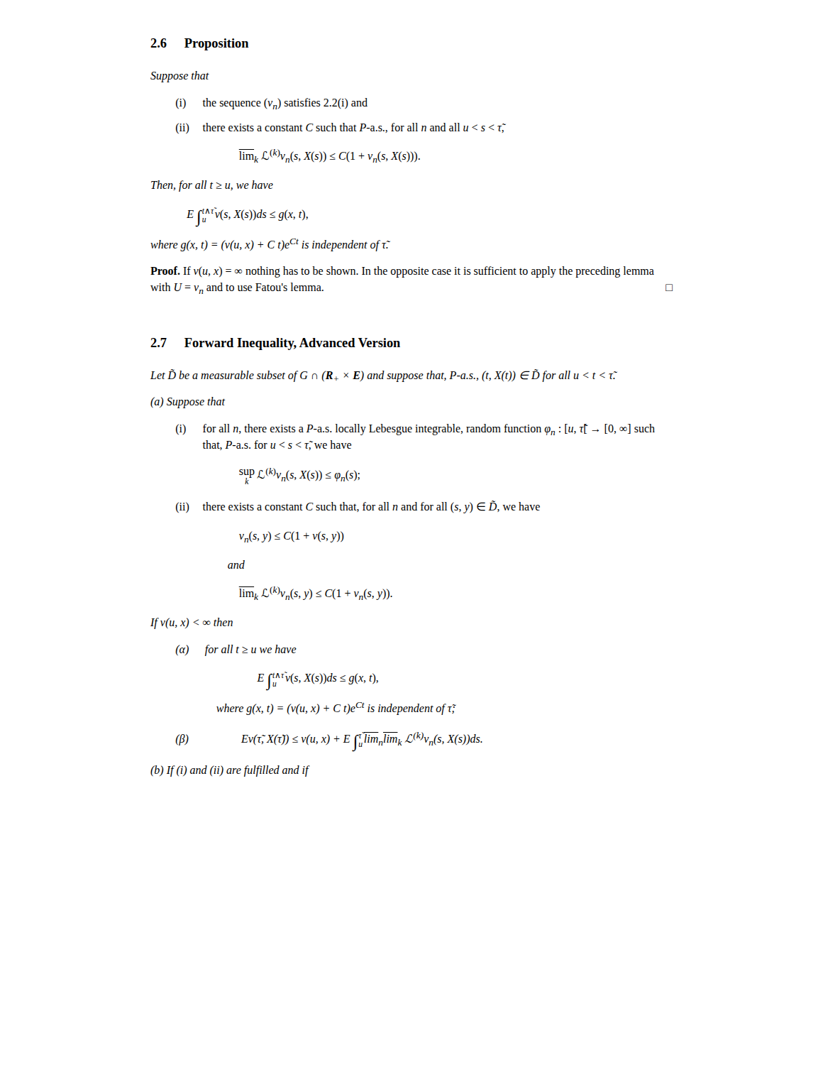2.6 Proposition
Suppose that
(i) the sequence (vn) satisfies 2.2(i) and
(ii) there exists a constant C such that P-a.s., for all n and all u < s < τ̃,
limk ℒ(k)vn(s, X(s)) ≤ C(1 + vn(s, X(s))).
Then, for all t ≥ u, we have
E ∫t∧τ̃u v(s, X(s))ds ≤ g(x, t),
where g(x, t) = (v(u, x) + C t)eCt is independent of τ̃.
Proof. If v(u, x) = ∞ nothing has to be shown. In the opposite case it is sufficient to apply the preceding lemma with U = vn and to use Fatou's lemma. □
2.7 Forward Inequality, Advanced Version
Let D̃ be a measurable subset of G ∩ (R+ × E) and suppose that, P-a.s., (t, X(t)) ∈ D̃ for all u < t < τ̃.
(a) Suppose that
(i) for all n, there exists a P-a.s. locally Lebesgue integrable, random function φn : [u, τ̃[ → [0, ∞] such that, P-a.s. for u < s < τ̃, we have
sup k ℒ(k)vn(s, X(s)) ≤ φn(s);
(ii) there exists a constant C such that, for all n and for all (s, y) ∈ D̃, we have
vn(s, y) ≤ C(1 + v(s, y))
and
limk ℒ(k)vn(s, y) ≤ C(1 + vn(s, y)).
If v(u, x) < ∞ then
(α) for all t ≥ u we have
E ∫t∧τ̃u v(s, X(s))ds ≤ g(x, t),
where g(x, t) = (v(u, x) + C t)eCt is independent of τ̃;
(β) Ev(τ̃, X(τ̃)) ≤ v(u, x) + E ∫τ̃u limnlimk ℒ(k)vn(s, X(s))ds.
(b) If (i) and (ii) are fulfilled and if